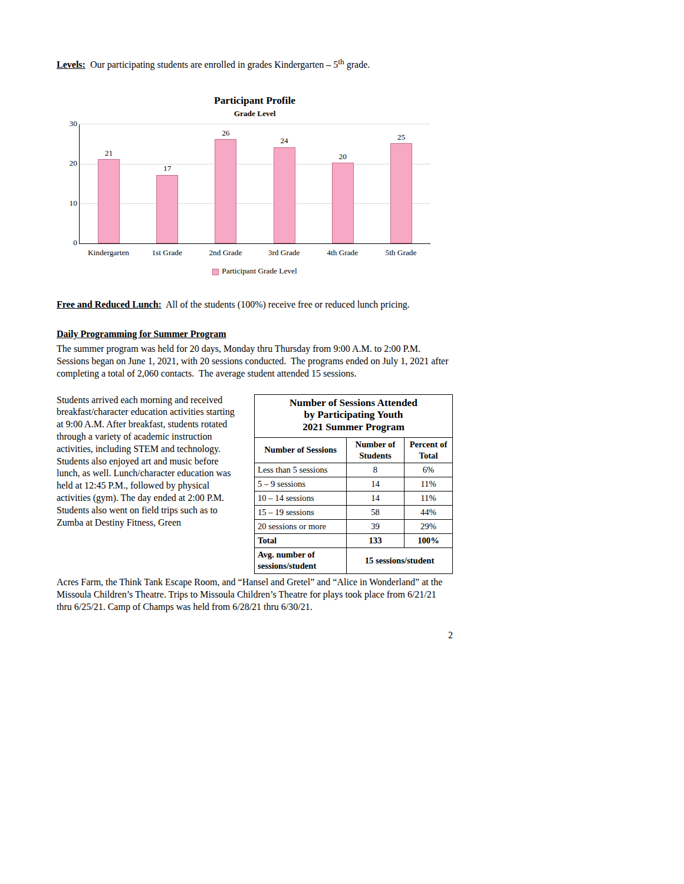Levels: Our participating students are enrolled in grades Kindergarten – 5th grade.
Participant Profile
Grade Level
0
10
20
30
21
17
26
24
20
25
Kindergarten
1st Grade
2nd Grade
3rd Grade
4th Grade
5th Grade
Participant Grade Level
Free and Reduced Lunch: All of the students (100%) receive free or reduced lunch pricing.
Daily Programming for Summer Program
The summer program was held for 20 days, Monday thru Thursday from 9:00 A.M. to 2:00 P.M. Sessions began on June 1, 2021, with 20 sessions conducted. The programs ended on July 1, 2021 after completing a total of 2,060 contacts. The average student attended 15 sessions.
Students arrived each morning and received breakfast/character education activities starting at 9:00 A.M. After breakfast, students rotated through a variety of academic instruction activities, including STEM and technology. Students also enjoyed art and music before lunch, as well. Lunch/character education was held at 12:45 P.M., followed by physical activities (gym). The day ended at 2:00 P.M. Students also went on field trips such as to Zumba at Destiny Fitness, Green
Number of Sessions Attended by Participating Youth 2021 Summer Program
| Number of Sessions | Number of Students | Percent of Total |
| --- | --- | --- |
| Less than 5 sessions | 8 | 6% |
| 5 – 9 sessions | 14 | 11% |
| 10 – 14 sessions | 14 | 11% |
| 15 – 19 sessions | 58 | 44% |
| 20 sessions or more | 39 | 29% |
| Total | 133 | 100% |
| Avg. number of sessions/student | 15 sessions/student |
Acres Farm, the Think Tank Escape Room, and “Hansel and Gretel” and “Alice in Wonderland” at the Missoula Children’s Theatre. Trips to Missoula Children’s Theatre for plays took place from 6/21/21 thru 6/25/21. Camp of Champs was held from 6/28/21 thru 6/30/21.
2